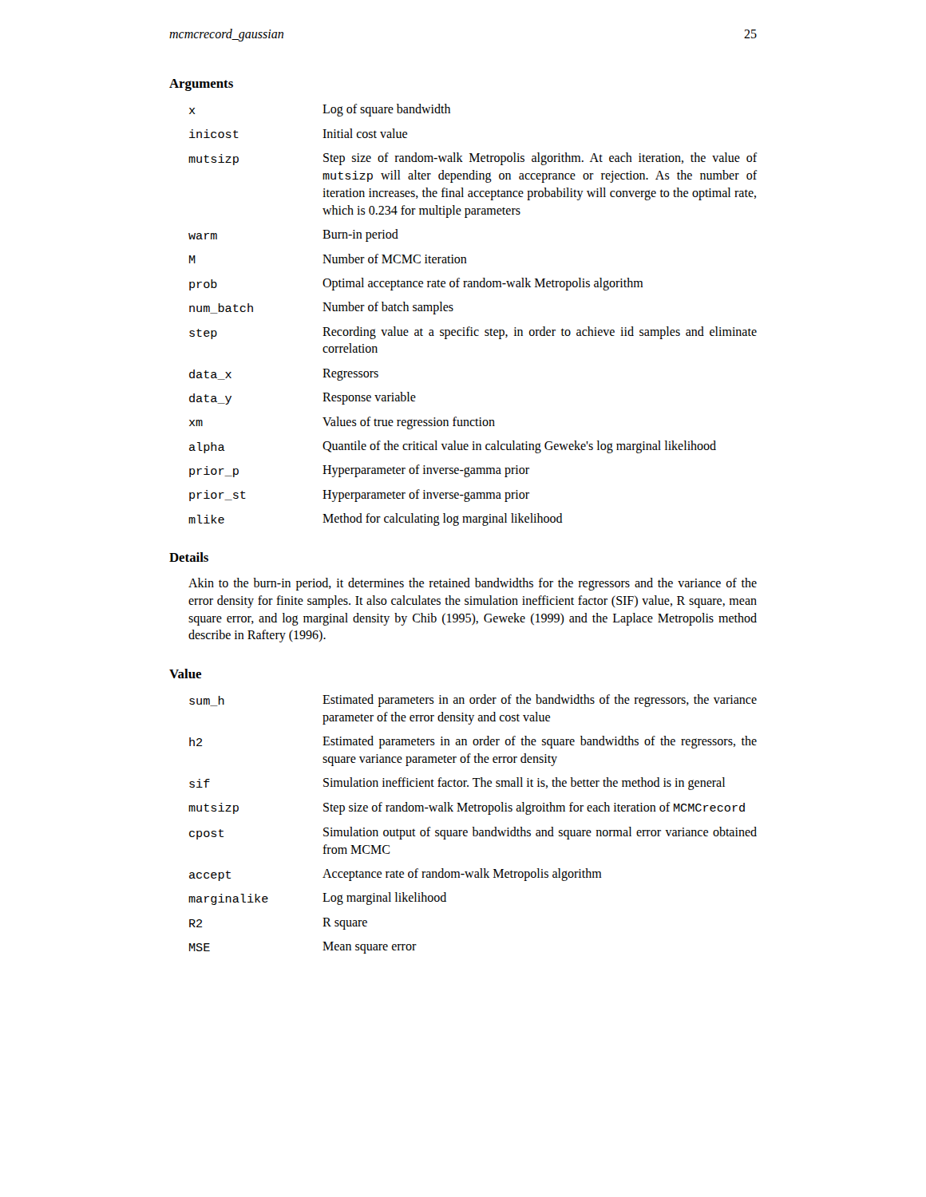mcmcrecord_gaussian 25
Arguments
x
Log of square bandwidth
inicost
Initial cost value
mutsizp
Step size of random-walk Metropolis algorithm. At each iteration, the value of mutsizp will alter depending on acceprance or rejection. As the number of iteration increases, the final acceptance probability will converge to the optimal rate, which is 0.234 for multiple parameters
warm
Burn-in period
M
Number of MCMC iteration
prob
Optimal acceptance rate of random-walk Metropolis algorithm
num_batch
Number of batch samples
step
Recording value at a specific step, in order to achieve iid samples and eliminate correlation
data_x
Regressors
data_y
Response variable
xm
Values of true regression function
alpha
Quantile of the critical value in calculating Geweke's log marginal likelihood
prior_p
Hyperparameter of inverse-gamma prior
prior_st
Hyperparameter of inverse-gamma prior
mlike
Method for calculating log marginal likelihood
Details
Akin to the burn-in period, it determines the retained bandwidths for the regressors and the variance of the error density for finite samples. It also calculates the simulation inefficient factor (SIF) value, R square, mean square error, and log marginal density by Chib (1995), Geweke (1999) and the Laplace Metropolis method describe in Raftery (1996).
Value
sum_h
Estimated parameters in an order of the bandwidths of the regressors, the variance parameter of the error density and cost value
h2
Estimated parameters in an order of the square bandwidths of the regressors, the square variance parameter of the error density
sif
Simulation inefficient factor. The small it is, the better the method is in general
mutsizp
Step size of random-walk Metropolis algroithm for each iteration of MCMCrecord
cpost
Simulation output of square bandwidths and square normal error variance obtained from MCMC
accept
Acceptance rate of random-walk Metropolis algorithm
marginalike
Log marginal likelihood
R2
R square
MSE
Mean square error